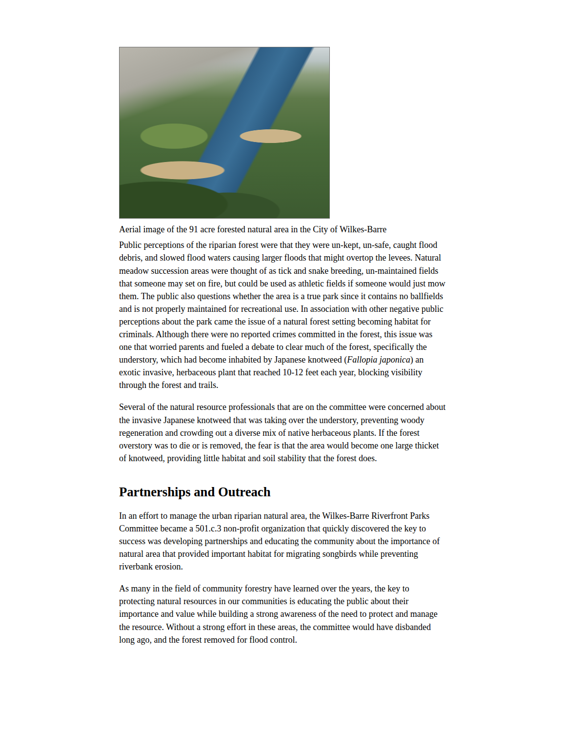Aerial image of the 91 acre forested natural area in the City of Wilkes-Barre
Public perceptions of the riparian forest were that they were un-kept, un-safe, caught flood debris, and slowed flood waters causing larger floods that might overtop the levees. Natural meadow succession areas were thought of as tick and snake breeding, un-maintained fields that someone may set on fire, but could be used as athletic fields if someone would just mow them. The public also questions whether the area is a true park since it contains no ballfields and is not properly maintained for recreational use. In association with other negative public perceptions about the park came the issue of a natural forest setting becoming habitat for criminals. Although there were no reported crimes committed in the forest, this issue was one that worried parents and fueled a debate to clear much of the forest, specifically the understory, which had become inhabited by Japanese knotweed (Fallopia japonica) an exotic invasive, herbaceous plant that reached 10-12 feet each year, blocking visibility through the forest and trails.
Several of the natural resource professionals that are on the committee were concerned about the invasive Japanese knotweed that was taking over the understory, preventing woody regeneration and crowding out a diverse mix of native herbaceous plants. If the forest overstory was to die or is removed, the fear is that the area would become one large thicket of knotweed, providing little habitat and soil stability that the forest does.
Partnerships and Outreach
In an effort to manage the urban riparian natural area, the Wilkes-Barre Riverfront Parks Committee became a 501.c.3 non-profit organization that quickly discovered the key to success was developing partnerships and educating the community about the importance of natural area that provided important habitat for migrating songbirds while preventing riverbank erosion.
As many in the field of community forestry have learned over the years, the key to protecting natural resources in our communities is educating the public about their importance and value while building a strong awareness of the need to protect and manage the resource. Without a strong effort in these areas, the committee would have disbanded long ago, and the forest removed for flood control.